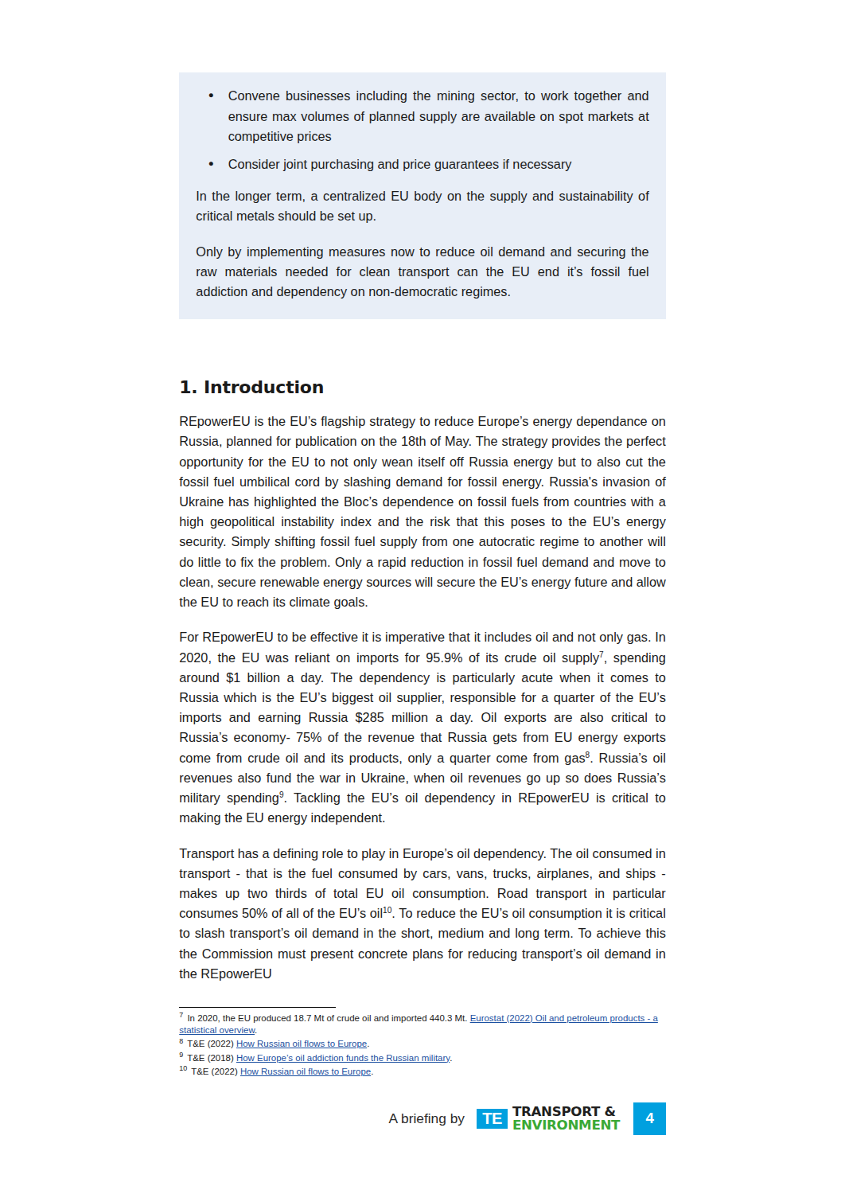Convene businesses including the mining sector, to work together and ensure max volumes of planned supply are available on spot markets at competitive prices
Consider joint purchasing and price guarantees if necessary
In the longer term, a centralized EU body on the supply and sustainability of critical metals should be set up.
Only by implementing measures now to reduce oil demand and securing the raw materials needed for clean transport can the EU end it’s fossil fuel addiction and dependency on non-democratic regimes.
1. Introduction
REpowerEU is the EU’s flagship strategy to reduce Europe’s energy dependance on Russia, planned for publication on the 18th of May. The strategy provides the perfect opportunity for the EU to not only wean itself off Russia energy but to also cut the fossil fuel umbilical cord by slashing demand for fossil energy. Russia's invasion of Ukraine has highlighted the Bloc’s dependence on fossil fuels from countries with a high geopolitical instability index and the risk that this poses to the EU’s energy security. Simply shifting fossil fuel supply from one autocratic regime to another will do little to fix the problem. Only a rapid reduction in fossil fuel demand and move to clean, secure renewable energy sources will secure the EU’s energy future and allow the EU to reach its climate goals.
For REpowerEU to be effective it is imperative that it includes oil and not only gas. In 2020, the EU was reliant on imports for 95.9% of its crude oil supply7, spending around $1 billion a day. The dependency is particularly acute when it comes to Russia which is the EU’s biggest oil supplier, responsible for a quarter of the EU’s imports and earning Russia $285 million a day. Oil exports are also critical to Russia’s economy- 75% of the revenue that Russia gets from EU energy exports come from crude oil and its products, only a quarter come from gas8. Russia’s oil revenues also fund the war in Ukraine, when oil revenues go up so does Russia’s military spending9. Tackling the EU’s oil dependency in REpowerEU is critical to making the EU energy independent.
Transport has a defining role to play in Europe’s oil dependency. The oil consumed in transport - that is the fuel consumed by cars, vans, trucks, airplanes, and ships - makes up two thirds of total EU oil consumption. Road transport in particular consumes 50% of all of the EU’s oil10. To reduce the EU’s oil consumption it is critical to slash transport’s oil demand in the short, medium and long term. To achieve this the Commission must present concrete plans for reducing transport’s oil demand in the REpowerEU
7 In 2020, the EU produced 18.7 Mt of crude oil and imported 440.3 Mt. Eurostat (2022) Oil and petroleum products - a statistical overview.
8 T&E (2022) How Russian oil flows to Europe.
9 T&E (2018) How Europe’s oil addiction funds the Russian military.
10 T&E (2022) How Russian oil flows to Europe.
A briefing by TE TRANSPORT &
ENVIRONMENT 4